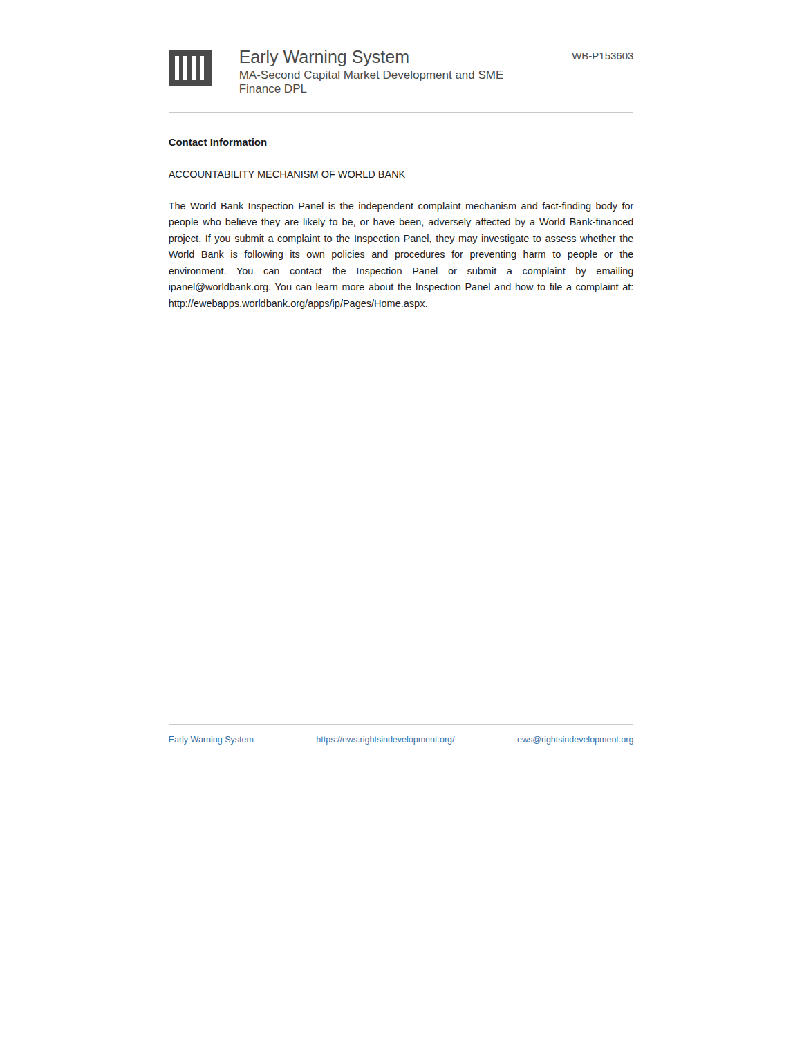Early Warning System
MA-Second Capital Market Development and SME Finance DPL
WB-P153603
Contact Information
ACCOUNTABILITY MECHANISM OF WORLD BANK
The World Bank Inspection Panel is the independent complaint mechanism and fact-finding body for people who believe they are likely to be, or have been, adversely affected by a World Bank-financed project. If you submit a complaint to the Inspection Panel, they may investigate to assess whether the World Bank is following its own policies and procedures for preventing harm to people or the environment. You can contact the Inspection Panel or submit a complaint by emailing ipanel@worldbank.org. You can learn more about the Inspection Panel and how to file a complaint at: http://ewebapps.worldbank.org/apps/ip/Pages/Home.aspx.
Early Warning System
https://ews.rightsindevelopment.org/
ews@rightsindevelopment.org